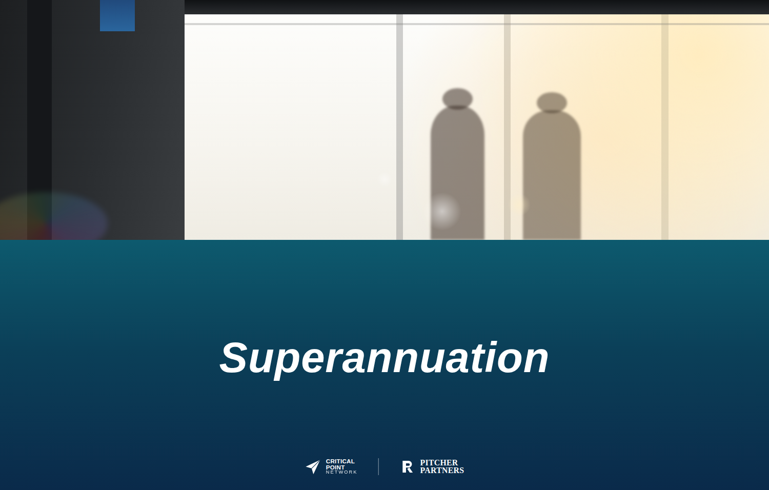Superannuation
Critical Point Network
Pitcher Partners